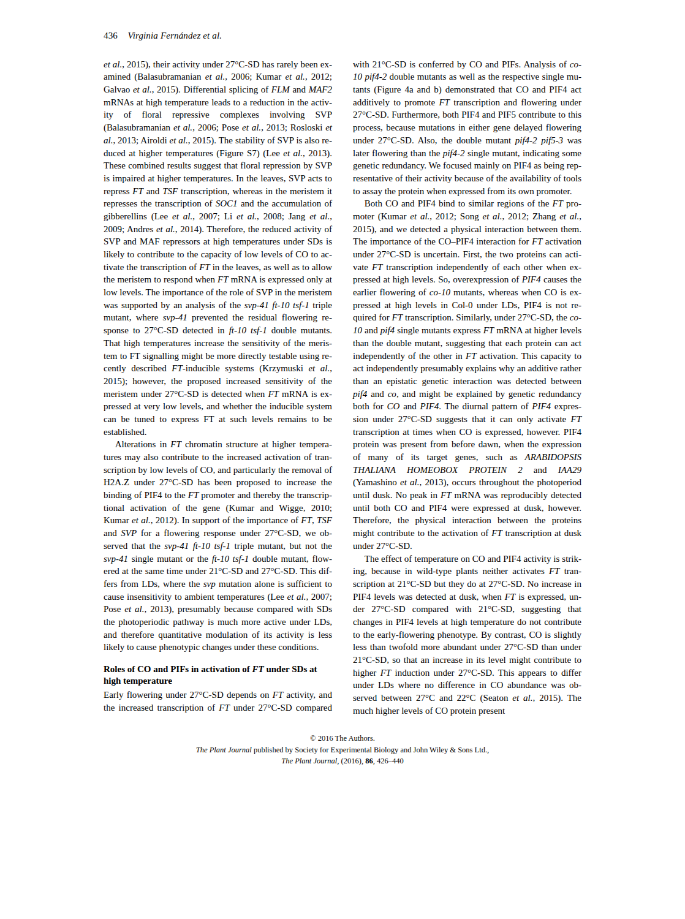436 Virginia Fernández et al.
et al., 2015), their activity under 27°C-SD has rarely been examined (Balasubramanian et al., 2006; Kumar et al., 2012; Galvao et al., 2015). Differential splicing of FLM and MAF2 mRNAs at high temperature leads to a reduction in the activity of floral repressive complexes involving SVP (Balasubramanian et al., 2006; Pose et al., 2013; Rosloski et al., 2013; Airoldi et al., 2015). The stability of SVP is also reduced at higher temperatures (Figure S7) (Lee et al., 2013). These combined results suggest that floral repression by SVP is impaired at higher temperatures. In the leaves, SVP acts to repress FT and TSF transcription, whereas in the meristem it represses the transcription of SOC1 and the accumulation of gibberellins (Lee et al., 2007; Li et al., 2008; Jang et al., 2009; Andres et al., 2014). Therefore, the reduced activity of SVP and MAF repressors at high temperatures under SDs is likely to contribute to the capacity of low levels of CO to activate the transcription of FT in the leaves, as well as to allow the meristem to respond when FT mRNA is expressed only at low levels. The importance of the role of SVP in the meristem was supported by an analysis of the svp-41 ft-10 tsf-1 triple mutant, where svp-41 prevented the residual flowering response to 27°C-SD detected in ft-10 tsf-1 double mutants. That high temperatures increase the sensitivity of the meristem to FT signalling might be more directly testable using recently described FT-inducible systems (Krzymuski et al., 2015); however, the proposed increased sensitivity of the meristem under 27°C-SD is detected when FT mRNA is expressed at very low levels, and whether the inducible system can be tuned to express FT at such levels remains to be established.
Alterations in FT chromatin structure at higher temperatures may also contribute to the increased activation of transcription by low levels of CO, and particularly the removal of H2A.Z under 27°C-SD has been proposed to increase the binding of PIF4 to the FT promoter and thereby the transcriptional activation of the gene (Kumar and Wigge, 2010; Kumar et al., 2012). In support of the importance of FT, TSF and SVP for a flowering response under 27°C-SD, we observed that the svp-41 ft-10 tsf-1 triple mutant, but not the svp-41 single mutant or the ft-10 tsf-1 double mutant, flowered at the same time under 21°C-SD and 27°C-SD. This differs from LDs, where the svp mutation alone is sufficient to cause insensitivity to ambient temperatures (Lee et al., 2007; Pose et al., 2013), presumably because compared with SDs the photoperiodic pathway is much more active under LDs, and therefore quantitative modulation of its activity is less likely to cause phenotypic changes under these conditions.
Roles of CO and PIFs in activation of FT under SDs at high temperature
Early flowering under 27°C-SD depends on FT activity, and the increased transcription of FT under 27°C-SD compared with 21°C-SD is conferred by CO and PIFs. Analysis of co-10 pif4-2 double mutants as well as the respective single mutants (Figure 4a and b) demonstrated that CO and PIF4 act additively to promote FT transcription and flowering under 27°C-SD. Furthermore, both PIF4 and PIF5 contribute to this process, because mutations in either gene delayed flowering under 27°C-SD. Also, the double mutant pif4-2 pif5-3 was later flowering than the pif4-2 single mutant, indicating some genetic redundancy. We focused mainly on PIF4 as being representative of their activity because of the availability of tools to assay the protein when expressed from its own promoter.
Both CO and PIF4 bind to similar regions of the FT promoter (Kumar et al., 2012; Song et al., 2012; Zhang et al., 2015), and we detected a physical interaction between them. The importance of the CO–PIF4 interaction for FT activation under 27°C-SD is uncertain. First, the two proteins can activate FT transcription independently of each other when expressed at high levels. So, overexpression of PIF4 causes the earlier flowering of co-10 mutants, whereas when CO is expressed at high levels in Col-0 under LDs, PIF4 is not required for FT transcription. Similarly, under 27°C-SD, the co-10 and pif4 single mutants express FT mRNA at higher levels than the double mutant, suggesting that each protein can act independently of the other in FT activation. This capacity to act independently presumably explains why an additive rather than an epistatic genetic interaction was detected between pif4 and co, and might be explained by genetic redundancy both for CO and PIF4. The diurnal pattern of PIF4 expression under 27°C-SD suggests that it can only activate FT transcription at times when CO is expressed, however. PIF4 protein was present from before dawn, when the expression of many of its target genes, such as ARABIDOPSIS THALIANA HOMEOBOX PROTEIN 2 and IAA29 (Yamashino et al., 2013), occurs throughout the photoperiod until dusk. No peak in FT mRNA was reproducibly detected until both CO and PIF4 were expressed at dusk, however. Therefore, the physical interaction between the proteins might contribute to the activation of FT transcription at dusk under 27°C-SD.
The effect of temperature on CO and PIF4 activity is striking, because in wild-type plants neither activates FT transcription at 21°C-SD but they do at 27°C-SD. No increase in PIF4 levels was detected at dusk, when FT is expressed, under 27°C-SD compared with 21°C-SD, suggesting that changes in PIF4 levels at high temperature do not contribute to the early-flowering phenotype. By contrast, CO is slightly less than twofold more abundant under 27°C-SD than under 21°C-SD, so that an increase in its level might contribute to higher FT induction under 27°C-SD. This appears to differ under LDs where no difference in CO abundance was observed between 27°C and 22°C (Seaton et al., 2015). The much higher levels of CO protein present
© 2016 The Authors.
The Plant Journal published by Society for Experimental Biology and John Wiley & Sons Ltd.,
The Plant Journal, (2016), 86, 426–440